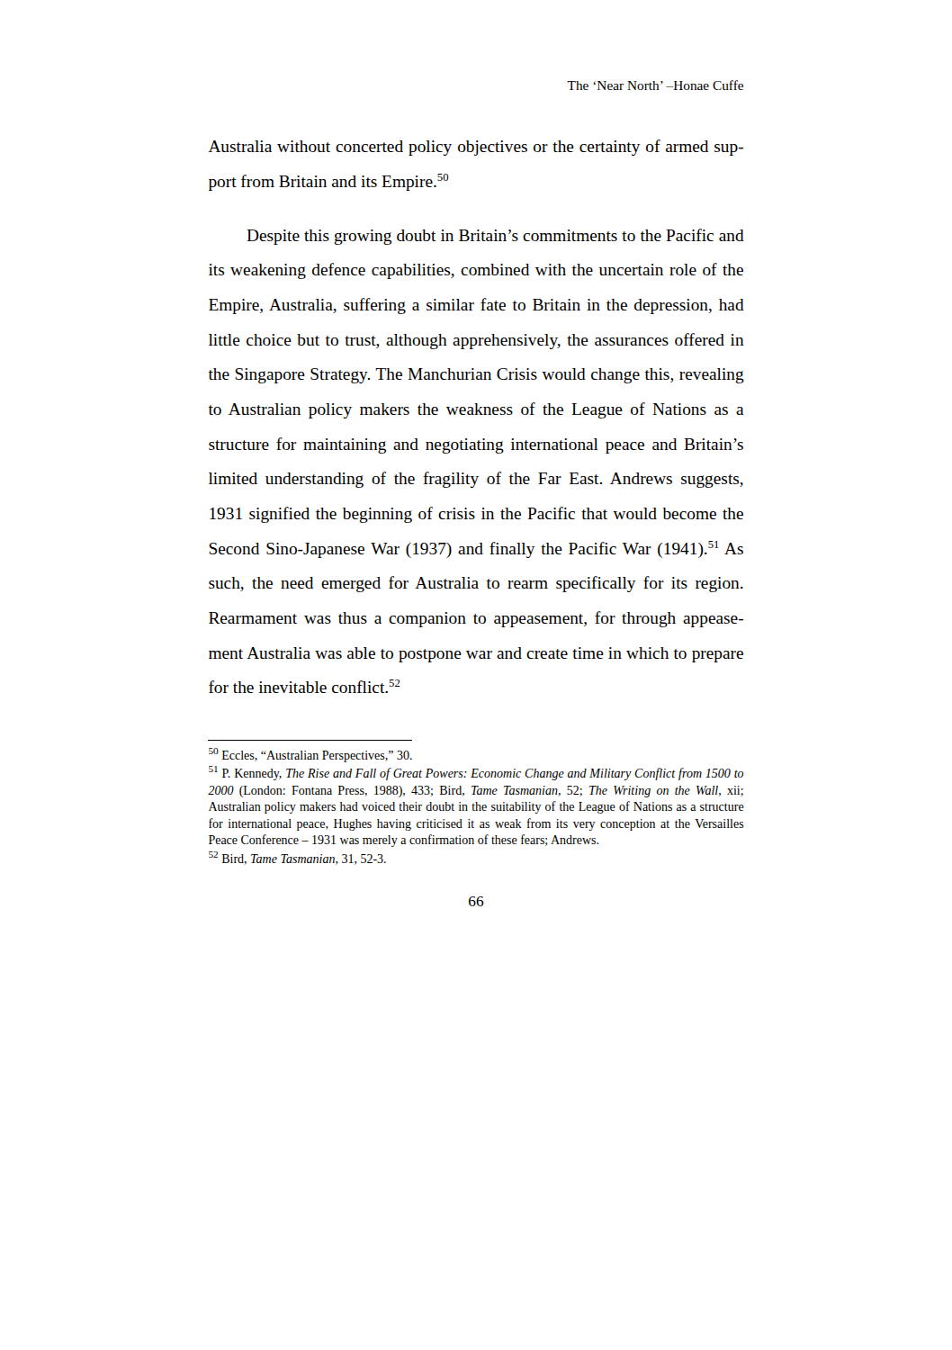The ‘Near North’ –Honae Cuffe
Australia without concerted policy objectives or the certainty of armed support from Britain and its Empire.50
Despite this growing doubt in Britain’s commitments to the Pacific and its weakening defence capabilities, combined with the uncertain role of the Empire, Australia, suffering a similar fate to Britain in the depression, had little choice but to trust, although apprehensively, the assurances offered in the Singapore Strategy. The Manchurian Crisis would change this, revealing to Australian policy makers the weakness of the League of Nations as a structure for maintaining and negotiating international peace and Britain’s limited understanding of the fragility of the Far East. Andrews suggests, 1931 signified the beginning of crisis in the Pacific that would become the Second Sino-Japanese War (1937) and finally the Pacific War (1941).51 As such, the need emerged for Australia to rearm specifically for its region. Rearmament was thus a companion to appeasement, for through appeasement Australia was able to postpone war and create time in which to prepare for the inevitable conflict.52
50 Eccles, “Australian Perspectives,” 30.
51 P. Kennedy, The Rise and Fall of Great Powers: Economic Change and Military Conflict from 1500 to 2000 (London: Fontana Press, 1988), 433; Bird, Tame Tasmanian, 52; The Writing on the Wall, xii; Australian policy makers had voiced their doubt in the suitability of the League of Nations as a structure for international peace, Hughes having criticised it as weak from its very conception at the Versailles Peace Conference – 1931 was merely a confirmation of these fears; Andrews.
52 Bird, Tame Tasmanian, 31, 52-3.
66